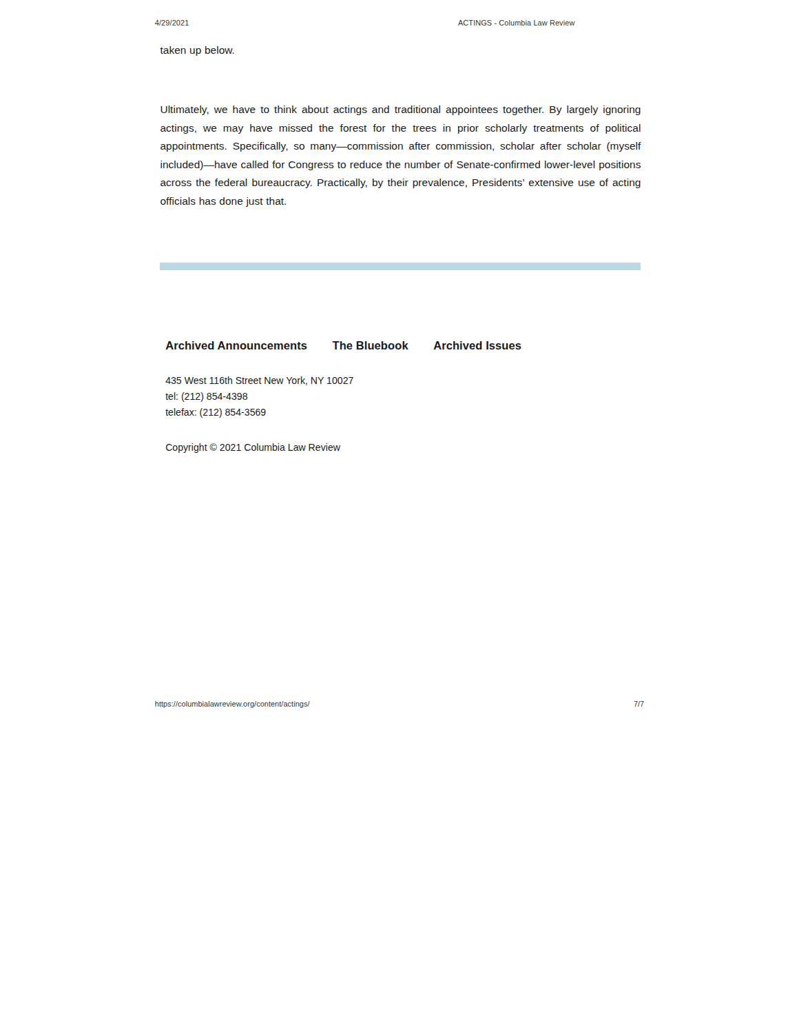4/29/2021 ACTINGS - Columbia Law Review
taken up below.
Ultimately, we have to think about actings and traditional appointees together. By largely ignoring actings, we may have missed the forest for the trees in prior scholarly treatments of political appointments. Specifically, so many—commission after commission, scholar after scholar (myself included)—have called for Congress to reduce the number of Senate-confirmed lower-level positions across the federal bureaucracy. Practically, by their prevalence, Presidents’ extensive use of acting officials has done just that.
Archived Announcements The Bluebook Archived Issues
435 West 116th Street New York, NY 10027
tel: (212) 854-4398
telefax: (212) 854-3569
Copyright © 2021 Columbia Law Review
https://columbialawreview.org/content/actings/ 7/7